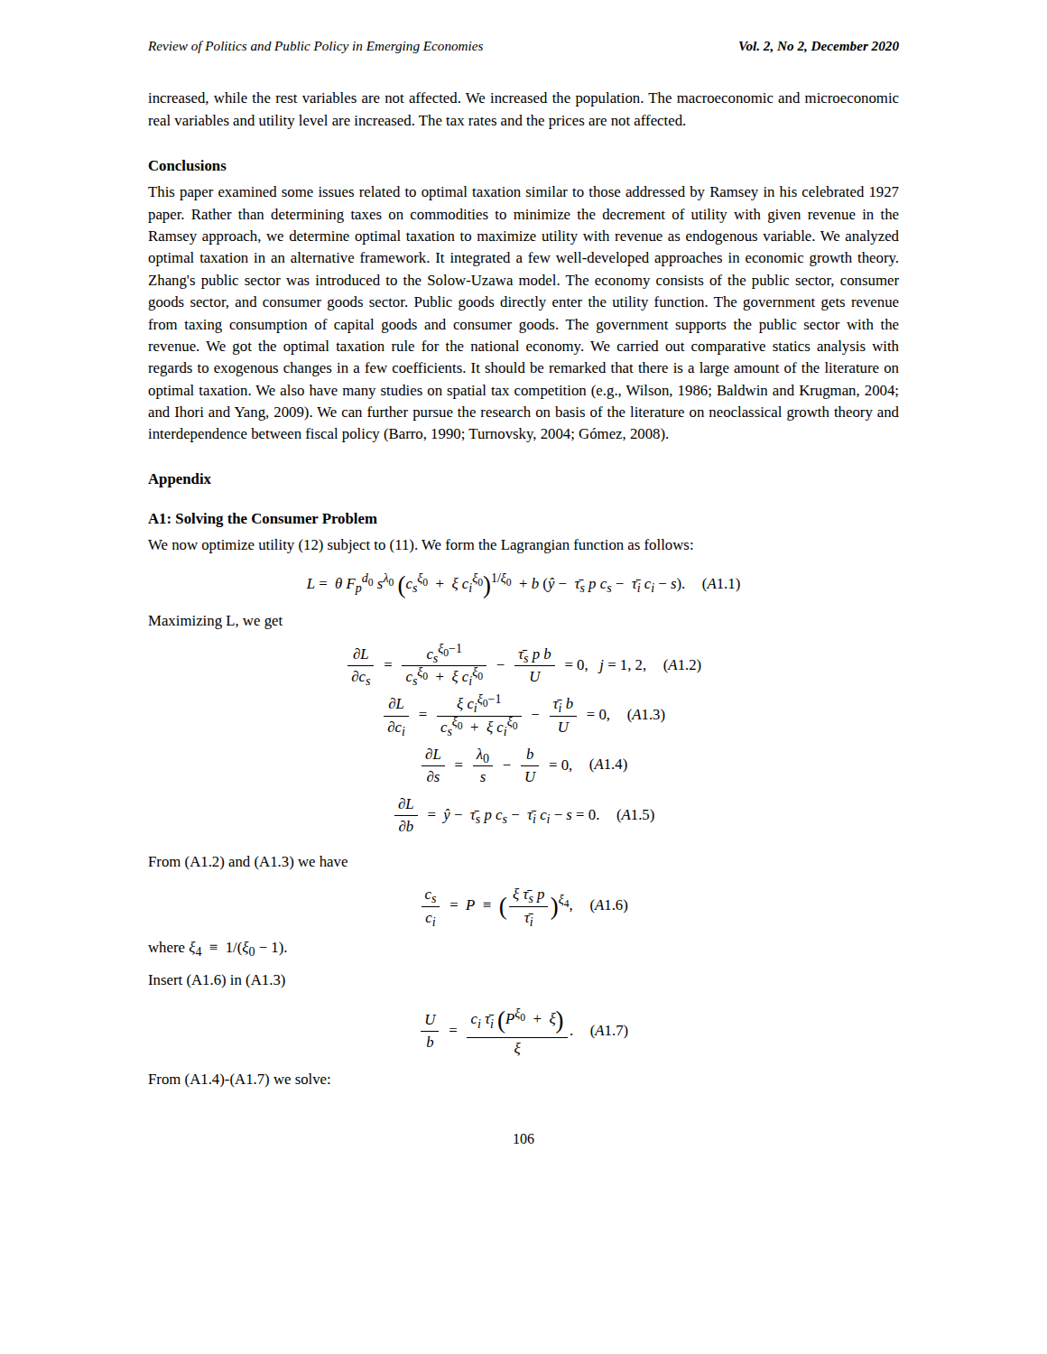Review of Politics and Public Policy in Emerging Economies
Vol. 2, No 2, December 2020
increased, while the rest variables are not affected. We increased the population. The macroeconomic and microeconomic real variables and utility level are increased. The tax rates and the prices are not affected.
Conclusions
This paper examined some issues related to optimal taxation similar to those addressed by Ramsey in his celebrated 1927 paper. Rather than determining taxes on commodities to minimize the decrement of utility with given revenue in the Ramsey approach, we determine optimal taxation to maximize utility with revenue as endogenous variable. We analyzed optimal taxation in an alternative framework. It integrated a few well-developed approaches in economic growth theory. Zhang's public sector was introduced to the Solow-Uzawa model. The economy consists of the public sector, consumer goods sector, and consumer goods sector. Public goods directly enter the utility function. The government gets revenue from taxing consumption of capital goods and consumer goods. The government supports the public sector with the revenue. We got the optimal taxation rule for the national economy. We carried out comparative statics analysis with regards to exogenous changes in a few coefficients. It should be remarked that there is a large amount of the literature on optimal taxation. We also have many studies on spatial tax competition (e.g., Wilson, 1986; Baldwin and Krugman, 2004; and Ihori and Yang, 2009). We can further pursue the research on basis of the literature on neoclassical growth theory and interdependence between fiscal policy (Barro, 1990; Turnovsky, 2004; Gómez, 2008).
Appendix
A1: Solving the Consumer Problem
We now optimize utility (12) subject to (11). We form the Lagrangian function as follows:
L = θ Fpd0 sλ0 (csξ0 + ξ ciξ0)1/ξ0 + b (ŷ − τ̄s p cs − τ̄i ci − s). (A1.1)
Maximizing L, we get
∂L∂cs = csξ0−1 csξ0 + ξ ciξ0 − τ̄s p b U = 0, j = 1, 2, (A1.2) ∂L∂ci = ξ ciξ0−1 csξ0 + ξ ciξ0 − τ̄i b U = 0, (A1.3) ∂L∂s = λ0 s − bU = 0, (A1.4) ∂L∂b = ŷ − τ̄s p cs − τ̄i ci − s = 0. (A1.5)
From (A1.2) and (A1.3) we have
cs ci = P ≡ (ξ τ̄s p τ̄i)ξ4, (A1.6)
where ξ4 ≡ 1/(ξ0 − 1).
Insert (A1.6) in (A1.3)
Ub = ci τ̄i (Pξ0 + ξ) ξ. (A1.7)
From (A1.4)-(A1.7) we solve:
106